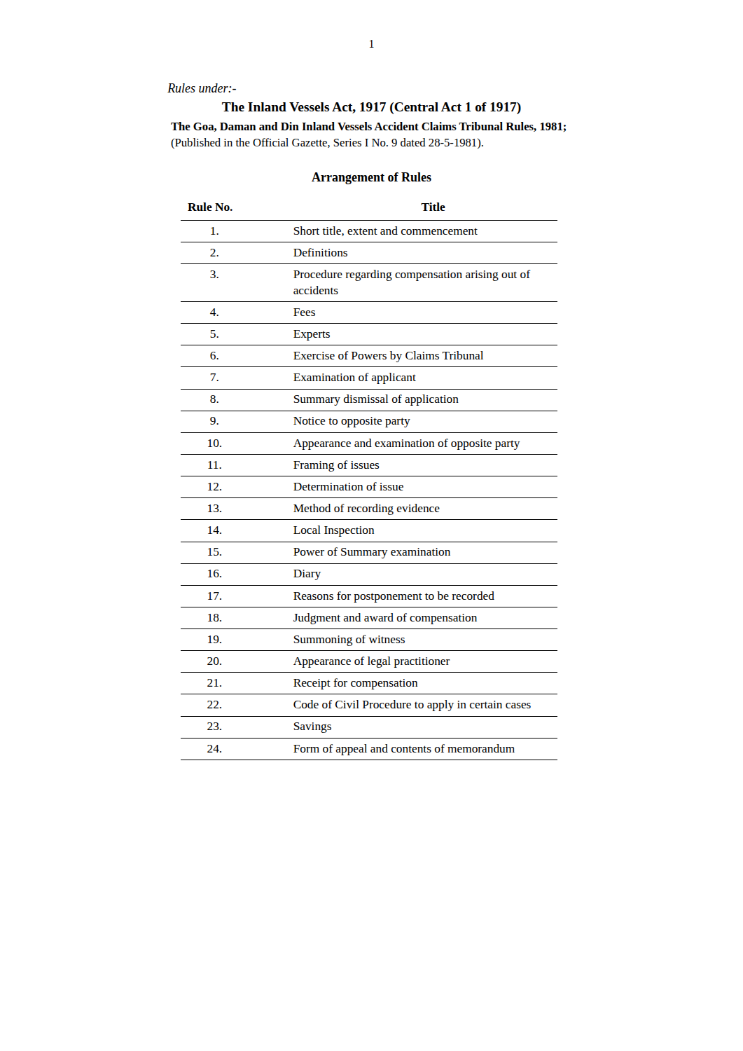1
Rules under:-
The Inland Vessels Act, 1917 (Central Act 1 of 1917)
The Goa, Daman and Din Inland Vessels Accident Claims Tribunal Rules, 1981; (Published in the Official Gazette, Series I No. 9 dated 28-5-1981).
Arrangement of Rules
| Rule No. | Title |
| --- | --- |
| 1. | Short title, extent and commencement |
| 2. | Definitions |
| 3. | Procedure regarding compensation arising out of accidents |
| 4. | Fees |
| 5. | Experts |
| 6. | Exercise of Powers by Claims Tribunal |
| 7. | Examination of applicant |
| 8. | Summary dismissal of application |
| 9. | Notice to opposite party |
| 10. | Appearance and examination of opposite party |
| 11. | Framing of issues |
| 12. | Determination of issue |
| 13. | Method of recording evidence |
| 14. | Local Inspection |
| 15. | Power of Summary examination |
| 16. | Diary |
| 17. | Reasons for postponement to be recorded |
| 18. | Judgment and award of compensation |
| 19. | Summoning of witness |
| 20. | Appearance of legal practitioner |
| 21. | Receipt for compensation |
| 22. | Code of Civil Procedure to apply in certain cases |
| 23. | Savings |
| 24. | Form of appeal and contents of memorandum |